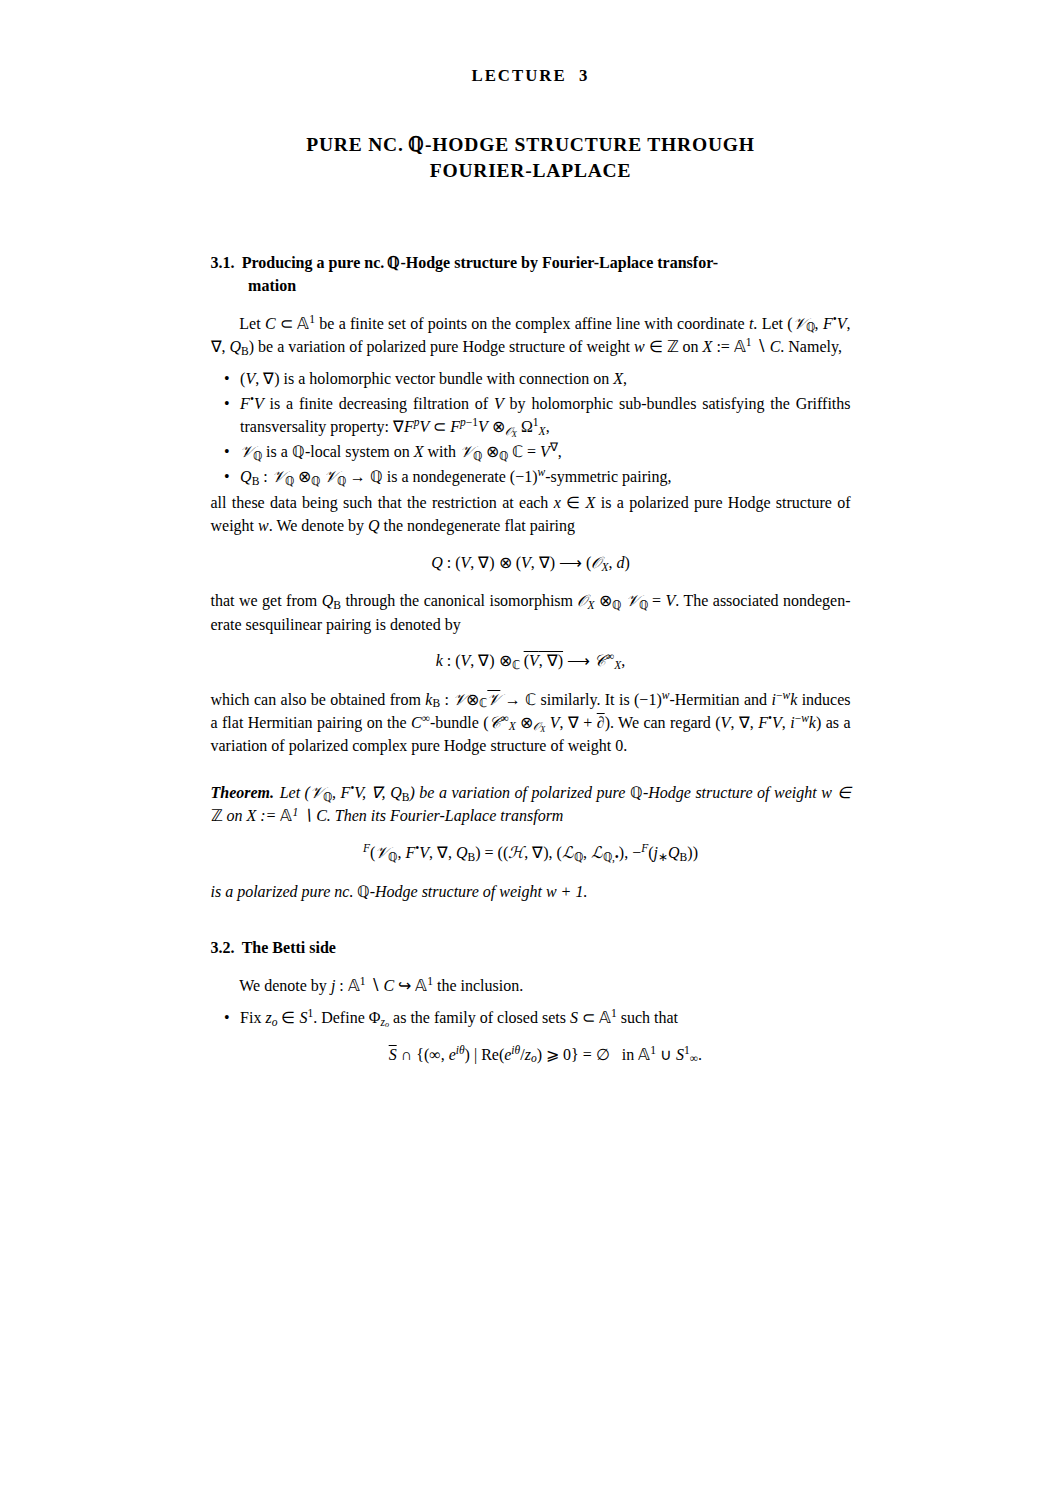Lecture 3
Pure nc. ℚ-Hodge structure through
Fourier-Laplace
3.1. Producing a pure nc. ℚ-Hodge structure by Fourier-Laplace transfor-mation
Let C ⊂ 𝔸1 be a finite set of points on the complex affine line with coordinate t. Let (𝒱ℚ, F•V, ∇, QB) be a variation of polarized pure Hodge structure of weight w ∈ ℤ on X := 𝔸1 ∖ C. Namely,
(V, ∇) is a holomorphic vector bundle with connection on X,
F•V is a finite decreasing filtration of V by holomorphic sub-bundles satisfying the Griffiths transversality property: ∇FpV ⊂ Fp−1V ⊗𝒪X Ω1X,
𝒱ℚ is a ℚ-local system on X with 𝒱ℚ ⊗ℚ ℂ = V∇,
QB : 𝒱ℚ ⊗ℚ 𝒱ℚ → ℚ is a nondegenerate (−1)w-symmetric pairing,
all these data being such that the restriction at each x ∈ X is a polarized pure Hodge structure of weight w. We denote by Q the nondegenerate flat pairing
Q : (V, ∇) ⊗ (V, ∇) ⟶ (𝒪X, d)
that we get from QB through the canonical isomorphism 𝒪X ⊗ℚ 𝒱ℚ = V. The associated nondegenerate sesquilinear pairing is denoted by
k : (V, ∇) ⊗ℂ (V, ∇) ⟶ 𝒞∞X,
which can also be obtained from kB : 𝒱⊗ℂ𝒱 → ℂ similarly. It is (−1)w-Hermitian and i−wk induces a flat Hermitian pairing on the C∞-bundle (𝒞∞X ⊗𝒪X V, ∇ + ∂). We can regard (V, ∇, F•V, i−wk) as a variation of polarized complex pure Hodge structure of weight 0.
Theorem. Let (𝒱ℚ, F•V, ∇, QB) be a variation of polarized pure ℚ-Hodge structure of weight w ∈ ℤ on X := 𝔸1 ∖ C. Then its Fourier-Laplace transform
F(𝒱ℚ, F•V, ∇, QB) = ((ℋ, ∇), (ℒℚ, ℒℚ,•), −F(j∗QB))
is a polarized pure nc. ℚ-Hodge structure of weight w + 1.
3.2. The Betti side
We denote by j : 𝔸1 ∖ C ↪ 𝔸1 the inclusion.
Fix zo ∈ S1. Define Φzo as the family of closed sets S ⊂ 𝔸1 such that
S ∩ {(∞, eiθ) | Re(eiθ/zo) ⩾ 0} = ∅ in 𝔸1 ∪ S1∞.